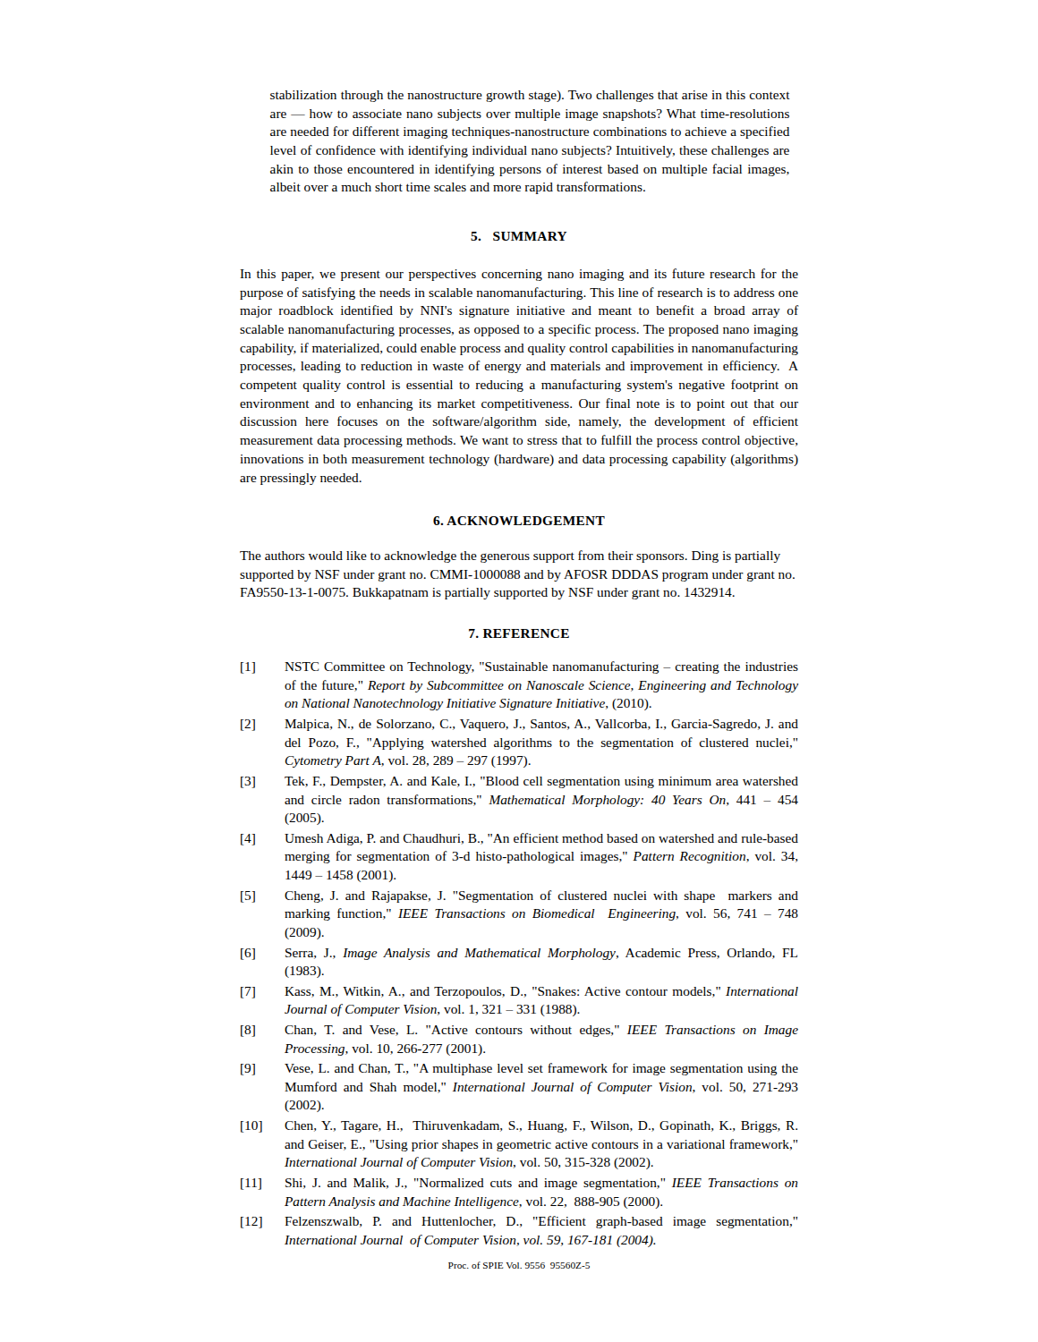stabilization through the nanostructure growth stage). Two challenges that arise in this context are — how to associate nano subjects over multiple image snapshots? What time-resolutions are needed for different imaging techniques-nanostructure combinations to achieve a specified level of confidence with identifying individual nano subjects? Intuitively, these challenges are akin to those encountered in identifying persons of interest based on multiple facial images, albeit over a much short time scales and more rapid transformations.
5. SUMMARY
In this paper, we present our perspectives concerning nano imaging and its future research for the purpose of satisfying the needs in scalable nanomanufacturing. This line of research is to address one major roadblock identified by NNI's signature initiative and meant to benefit a broad array of scalable nanomanufacturing processes, as opposed to a specific process. The proposed nano imaging capability, if materialized, could enable process and quality control capabilities in nanomanufacturing processes, leading to reduction in waste of energy and materials and improvement in efficiency. A competent quality control is essential to reducing a manufacturing system's negative footprint on environment and to enhancing its market competitiveness. Our final note is to point out that our discussion here focuses on the software/algorithm side, namely, the development of efficient measurement data processing methods. We want to stress that to fulfill the process control objective, innovations in both measurement technology (hardware) and data processing capability (algorithms) are pressingly needed.
6. ACKNOWLEDGEMENT
The authors would like to acknowledge the generous support from their sponsors. Ding is partially supported by NSF under grant no. CMMI-1000088 and by AFOSR DDDAS program under grant no. FA9550-13-1-0075. Bukkapatnam is partially supported by NSF under grant no. 1432914.
7. REFERENCE
[1] NSTC Committee on Technology, "Sustainable nanomanufacturing – creating the industries of the future," Report by Subcommittee on Nanoscale Science, Engineering and Technology on National Nanotechnology Initiative Signature Initiative, (2010).
[2] Malpica, N., de Solorzano, C., Vaquero, J., Santos, A., Vallcorba, I., Garcia-Sagredo, J. and del Pozo, F., "Applying watershed algorithms to the segmentation of clustered nuclei," Cytometry Part A, vol. 28, 289 – 297 (1997).
[3] Tek, F., Dempster, A. and Kale, I., "Blood cell segmentation using minimum area watershed and circle radon transformations," Mathematical Morphology: 40 Years On, 441 – 454 (2005).
[4] Umesh Adiga, P. and Chaudhuri, B., "An efficient method based on watershed and rule-based merging for segmentation of 3-d histo-pathological images," Pattern Recognition, vol. 34, 1449 – 1458 (2001).
[5] Cheng, J. and Rajapakse, J. "Segmentation of clustered nuclei with shape markers and marking function," IEEE Transactions on Biomedical Engineering, vol. 56, 741 – 748 (2009).
[6] Serra, J., Image Analysis and Mathematical Morphology, Academic Press, Orlando, FL (1983).
[7] Kass, M., Witkin, A., and Terzopoulos, D., "Snakes: Active contour models," International Journal of Computer Vision, vol. 1, 321 – 331 (1988).
[8] Chan, T. and Vese, L. "Active contours without edges," IEEE Transactions on Image Processing, vol. 10, 266-277 (2001).
[9] Vese, L. and Chan, T., "A multiphase level set framework for image segmentation using the Mumford and Shah model," International Journal of Computer Vision, vol. 50, 271-293 (2002).
[10] Chen, Y., Tagare, H., Thiruvenkadam, S., Huang, F., Wilson, D., Gopinath, K., Briggs, R. and Geiser, E., "Using prior shapes in geometric active contours in a variational framework," International Journal of Computer Vision, vol. 50, 315-328 (2002).
[11] Shi, J. and Malik, J., "Normalized cuts and image segmentation," IEEE Transactions on Pattern Analysis and Machine Intelligence, vol. 22, 888-905 (2000).
[12] Felzenszwalb, P. and Huttenlocher, D., "Efficient graph-based image segmentation," International Journal of Computer Vision, vol. 59, 167-181 (2004).
Proc. of SPIE Vol. 9556 95560Z-5